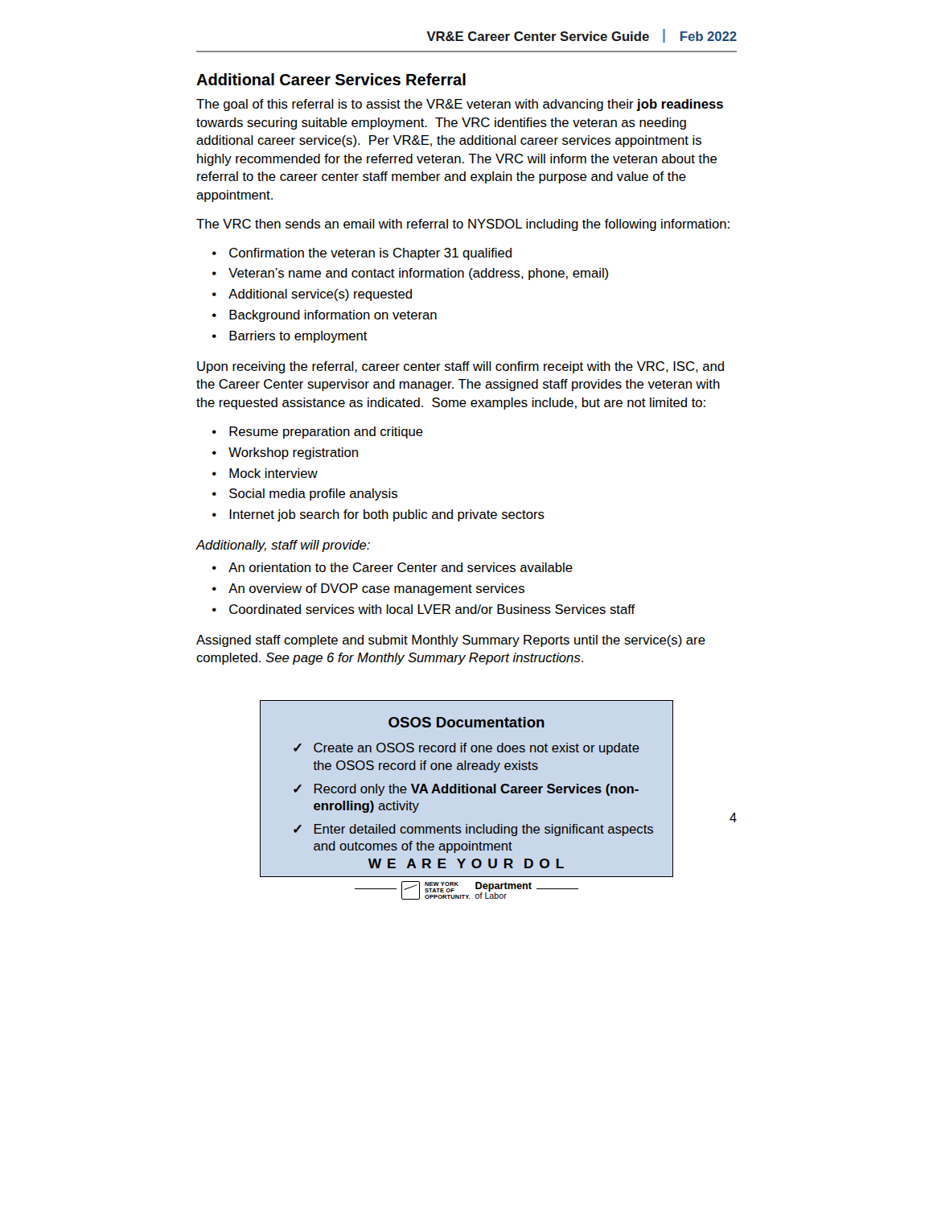VR&E Career Center Service Guide Feb 2022
Additional Career Services Referral
The goal of this referral is to assist the VR&E veteran with advancing their job readiness towards securing suitable employment. The VRC identifies the veteran as needing additional career service(s). Per VR&E, the additional career services appointment is highly recommended for the referred veteran. The VRC will inform the veteran about the referral to the career center staff member and explain the purpose and value of the appointment.
The VRC then sends an email with referral to NYSDOL including the following information:
Confirmation the veteran is Chapter 31 qualified
Veteran’s name and contact information (address, phone, email)
Additional service(s) requested
Background information on veteran
Barriers to employment
Upon receiving the referral, career center staff will confirm receipt with the VRC, ISC, and the Career Center supervisor and manager. The assigned staff provides the veteran with the requested assistance as indicated. Some examples include, but are not limited to:
Resume preparation and critique
Workshop registration
Mock interview
Social media profile analysis
Internet job search for both public and private sectors
Additionally, staff will provide:
An orientation to the Career Center and services available
An overview of DVOP case management services
Coordinated services with local LVER and/or Business Services staff
Assigned staff complete and submit Monthly Summary Reports until the service(s) are completed. See page 6 for Monthly Summary Report instructions.
OSOS Documentation
Create an OSOS record if one does not exist or update the OSOS record if one already exists
Record only the VA Additional Career Services (non-enrolling) activity
Enter detailed comments including the significant aspects and outcomes of the appointment
4
W E A R E Y O U R D O L
NEW YORK
STATE OF
OPPORTUNITY. Department
of Labor